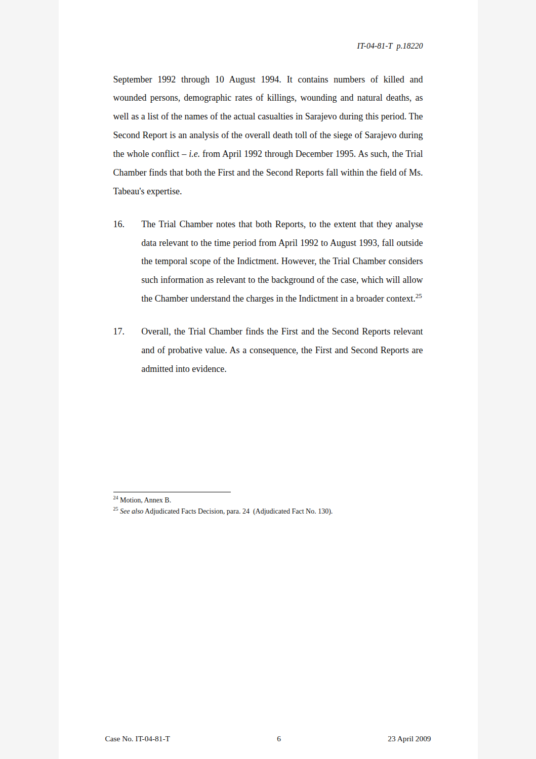IT-04-81-T p.18220
September 1992 through 10 August 1994. It contains numbers of killed and wounded persons, demographic rates of killings, wounding and natural deaths, as well as a list of the names of the actual casualties in Sarajevo during this period. The Second Report is an analysis of the overall death toll of the siege of Sarajevo during the whole conflict – i.e. from April 1992 through December 1995. As such, the Trial Chamber finds that both the First and the Second Reports fall within the field of Ms. Tabeau's expertise.
16.
The Trial Chamber notes that both Reports, to the extent that they analyse data relevant to the time period from April 1992 to August 1993, fall outside the temporal scope of the Indictment. However, the Trial Chamber considers such information as relevant to the background of the case, which will allow the Chamber understand the charges in the Indictment in a broader context.25
17.
Overall, the Trial Chamber finds the First and the Second Reports relevant and of probative value. As a consequence, the First and Second Reports are admitted into evidence.
24 Motion, Annex B.
25 See also Adjudicated Facts Decision, para. 24 (Adjudicated Fact No. 130).
Case No. IT-04-81-T
6
23 April 2009